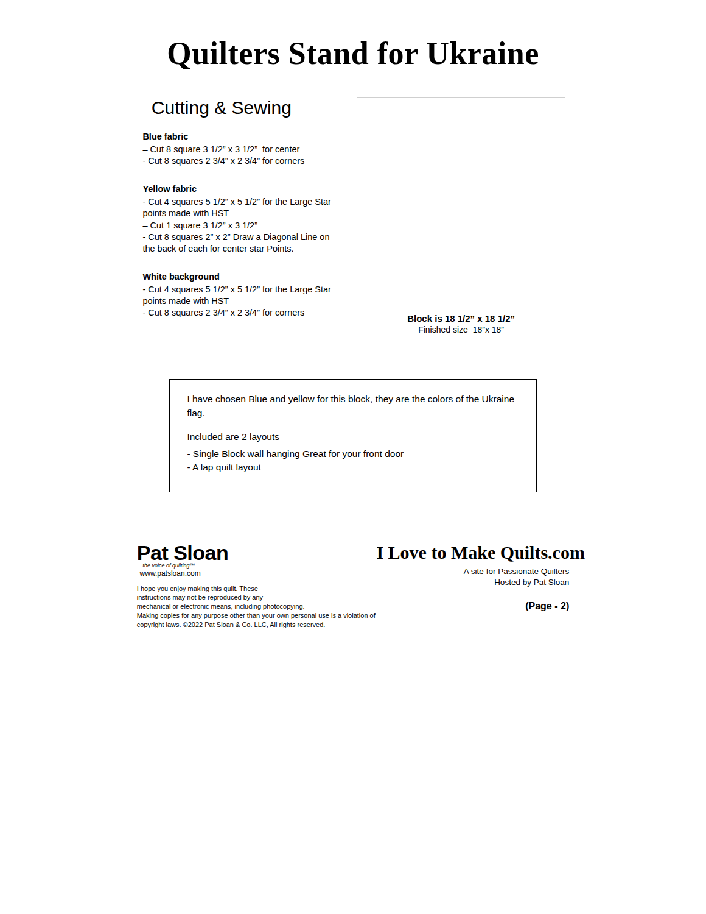Quilters Stand for Ukraine
Cutting & Sewing
Blue fabric
– Cut 8 square 3 1/2” x 3 1/2” for center
- Cut 8 squares 2 3/4” x 2 3/4” for corners
Yellow fabric
- Cut 4 squares 5 1/2” x 5 1/2” for the Large Star points made with HST
– Cut 1 square 3 1/2” x 3 1/2”
- Cut 8 squares 2” x 2” Draw a Diagonal Line on the back of each for center star Points.
White background
- Cut 4 squares 5 1/2” x 5 1/2” for the Large Star points made with HST
- Cut 8 squares 2 3/4” x 2 3/4” for corners
Block is 18 1/2” x 18 1/2” Finished size 18”x 18”
I have chosen Blue and yellow for this block, they are the colors of the Ukraine flag.
Included are 2 layouts
Single Block wall hanging Great for your front door
A lap quilt layout
Pat Sloan the voice of quilting™ www.patsloan.com
I hope you enjoy making this quilt. These
instructions may not be reproduced by any
mechanical or electronic means, including photocopying.
Making copies for any purpose other than your own personal use is a violation of
copyright laws. ©2022 Pat Sloan & Co. LLC, All rights reserved.
I Love to Make Quilts.com
A site for Passionate Quilters
Hosted by Pat Sloan
(Page - 2)